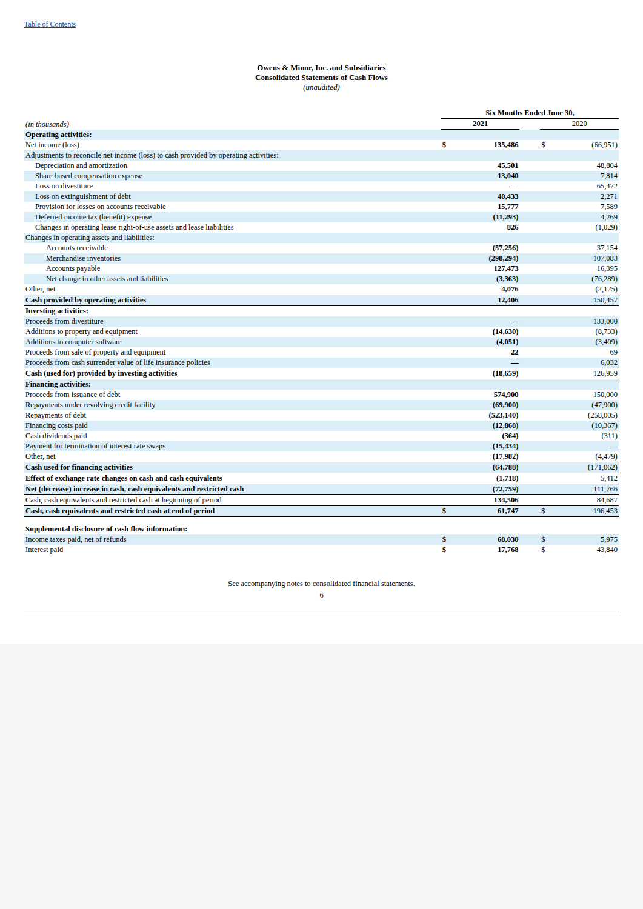Table of Contents
Owens & Minor, Inc. and Subsidiaries
Consolidated Statements of Cash Flows
(unaudited)
| | | Six Months Ended June 30, |
| --- | --- | --- |
| (in thousands) | | 2021 | | 2020 |
| Operating activities: | | | | | | |
| Net income (loss) | | $ | 135,486 | | $ | (66,951) |
| Adjustments to reconcile net income (loss) to cash provided by operating activities: | | | | | | |
| Depreciation and amortization | | | 45,501 | | | 48,804 |
| Share-based compensation expense | | | 13,040 | | | 7,814 |
| Loss on divestiture | | | — | | | 65,472 |
| Loss on extinguishment of debt | | | 40,433 | | | 2,271 |
| Provision for losses on accounts receivable | | | 15,777 | | | 7,589 |
| Deferred income tax (benefit) expense | | | (11,293) | | | 4,269 |
| Changes in operating lease right-of-use assets and lease liabilities | | | 826 | | | (1,029) |
| Changes in operating assets and liabilities: | | | | | | |
| Accounts receivable | | | (57,256) | | | 37,154 |
| Merchandise inventories | | | (298,294) | | | 107,083 |
| Accounts payable | | | 127,473 | | | 16,395 |
| Net change in other assets and liabilities | | | (3,363) | | | (76,289) |
| Other, net | | | 4,076 | | | (2,125) |
| Cash provided by operating activities | | | 12,406 | | | 150,457 |
| Investing activities: | | | | | | |
| Proceeds from divestiture | | | — | | | 133,000 |
| Additions to property and equipment | | | (14,630) | | | (8,733) |
| Additions to computer software | | | (4,051) | | | (3,409) |
| Proceeds from sale of property and equipment | | | 22 | | | 69 |
| Proceeds from cash surrender value of life insurance policies | | | — | | | 6,032 |
| Cash (used for) provided by investing activities | | | (18,659) | | | 126,959 |
| Financing activities: | | | | | | |
| Proceeds from issuance of debt | | | 574,900 | | | 150,000 |
| Repayments under revolving credit facility | | | (69,900) | | | (47,900) |
| Repayments of debt | | | (523,140) | | | (258,005) |
| Financing costs paid | | | (12,868) | | | (10,367) |
| Cash dividends paid | | | (364) | | | (311) |
| Payment for termination of interest rate swaps | | | (15,434) | | | — |
| Other, net | | | (17,982) | | | (4,479) |
| Cash used for financing activities | | | (64,788) | | | (171,062) |
| Effect of exchange rate changes on cash and cash equivalents | | | (1,718) | | | 5,412 |
| Net (decrease) increase in cash, cash equivalents and restricted cash | | | (72,759) | | | 111,766 |
| Cash, cash equivalents and restricted cash at beginning of period | | | 134,506 | | | 84,687 |
| Cash, cash equivalents and restricted cash at end of period | | $ | 61,747 | | $ | 196,453 |
| Supplemental disclosure of cash flow information: | | | | | | |
| Income taxes paid, net of refunds | | $ | 68,030 | | $ | 5,975 |
| Interest paid | | $ | 17,768 | | $ | 43,840 |
See accompanying notes to consolidated financial statements.
6